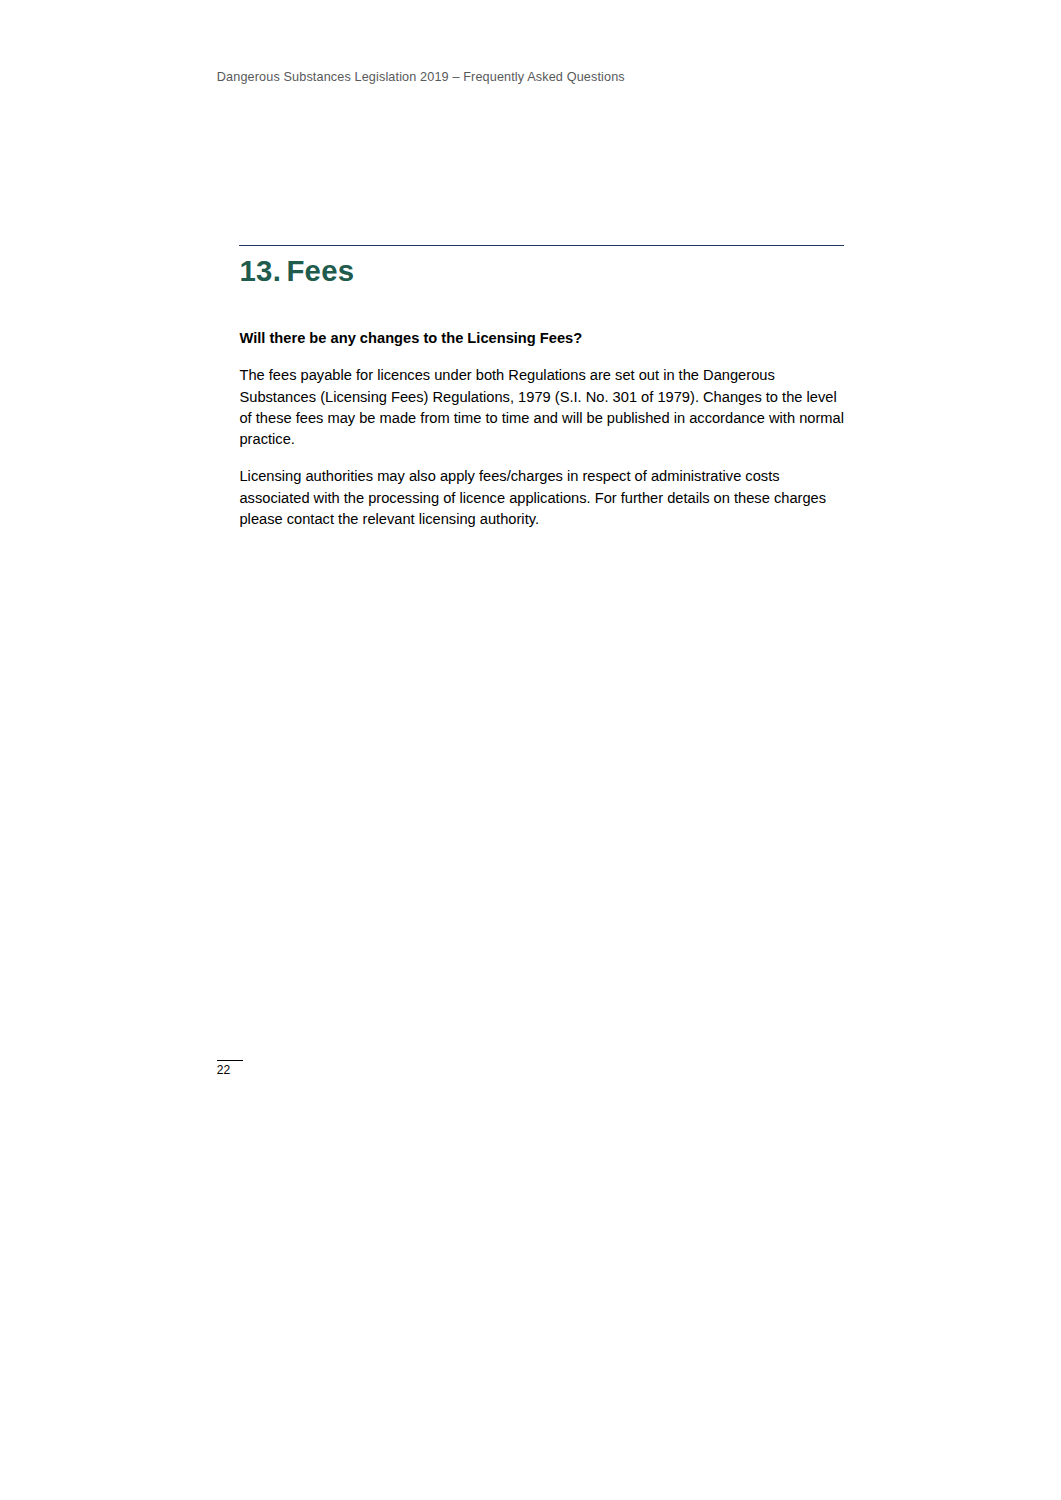Dangerous Substances Legislation 2019 – Frequently Asked Questions
13. Fees
Will there be any changes to the Licensing Fees?
The fees payable for licences under both Regulations are set out in the Dangerous Substances (Licensing Fees) Regulations, 1979 (S.I. No. 301 of 1979). Changes to the level of these fees may be made from time to time and will be published in accordance with normal practice.
Licensing authorities may also apply fees/charges in respect of administrative costs associated with the processing of licence applications. For further details on these charges please contact the relevant licensing authority.
22